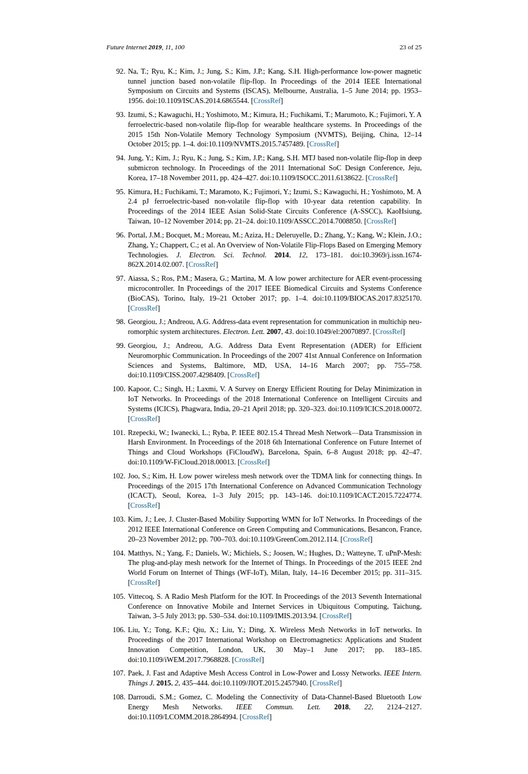Future Internet 2019, 11, 100
23 of 25
92. Na, T.; Ryu, K.; Kim, J.; Jung, S.; Kim, J.P.; Kang, S.H. High-performance low-power magnetic tunnel junction based non-volatile flip-flop. In Proceedings of the 2014 IEEE International Symposium on Circuits and Systems (ISCAS), Melbourne, Australia, 1–5 June 2014; pp. 1953–1956. doi:10.1109/ISCAS.2014.6865544. [CrossRef]
93. Izumi, S.; Kawaguchi, H.; Yoshimoto, M.; Kimura, H.; Fuchikami, T.; Marumoto, K.; Fujimori, Y. A ferroelectric-based non-volatile flip-flop for wearable healthcare systems. In Proceedings of the 2015 15th Non-Volatile Memory Technology Symposium (NVMTS), Beijing, China, 12–14 October 2015; pp. 1–4. doi:10.1109/NVMTS.2015.7457489. [CrossRef]
94. Jung, Y.; Kim, J.; Ryu, K.; Jung, S.; Kim, J.P.; Kang, S.H. MTJ based non-volatile flip-flop in deep submicron technology. In Proceedings of the 2011 International SoC Design Conference, Jeju, Korea, 17–18 November 2011, pp. 424–427. doi:10.1109/ISOCC.2011.6138622. [CrossRef]
95. Kimura, H.; Fuchikami, T.; Maramoto, K.; Fujimori, Y.; Izumi, S.; Kawaguchi, H.; Yoshimoto, M. A 2.4 pJ ferroelectric-based non-volatile flip-flop with 10-year data retention capability. In Proceedings of the 2014 IEEE Asian Solid-State Circuits Conference (A-SSCC), KaoHsiung, Taiwan, 10–12 November 2014; pp. 21–24. doi:10.1109/ASSCC.2014.7008850. [CrossRef]
96. Portal, J.M.; Bocquet, M.; Moreau, M.; Aziza, H.; Deleruyelle, D.; Zhang, Y.; Kang, W.; Klein, J.O.; Zhang, Y.; Chappert, C.; et al. An Overview of Non-Volatile Flip-Flops Based on Emerging Memory Technologies. J. Electron. Sci. Technol. 2014, 12, 173–181. doi:10.3969/j.issn.1674-862X.2014.02.007. [CrossRef]
97. Aiassa, S.; Ros, P.M.; Masera, G.; Martina, M. A low power architecture for AER event-processing microcontroller. In Proceedings of the 2017 IEEE Biomedical Circuits and Systems Conference (BioCAS), Torino, Italy, 19–21 October 2017; pp. 1–4. doi:10.1109/BIOCAS.2017.8325170. [CrossRef]
98. Georgiou, J.; Andreou, A.G. Address-data event representation for communication in multichip neuromorphic system architectures. Electron. Lett. 2007, 43. doi:10.1049/el:20070897. [CrossRef]
99. Georgiou, J.; Andreou, A.G. Address Data Event Representation (ADER) for Efficient Neuromorphic Communication. In Proceedings of the 2007 41st Annual Conference on Information Sciences and Systems, Baltimore, MD, USA, 14–16 March 2007; pp. 755–758. doi:10.1109/CISS.2007.4298409. [CrossRef]
100. Kapoor, C.; Singh, H.; Laxmi, V. A Survey on Energy Efficient Routing for Delay Minimization in IoT Networks. In Proceedings of the 2018 International Conference on Intelligent Circuits and Systems (ICICS), Phagwara, India, 20–21 April 2018; pp. 320–323. doi:10.1109/ICICS.2018.00072. [CrossRef]
101. Rzepecki, W.; Iwanecki, L.; Ryba, P. IEEE 802.15.4 Thread Mesh Network—Data Transmission in Harsh Environment. In Proceedings of the 2018 6th International Conference on Future Internet of Things and Cloud Workshops (FiCloudW), Barcelona, Spain, 6–8 August 2018; pp. 42–47. doi:10.1109/W-FiCloud.2018.00013. [CrossRef]
102. Joo, S.; Kim, H. Low power wireless mesh network over the TDMA link for connecting things. In Proceedings of the 2015 17th International Conference on Advanced Communication Technology (ICACT), Seoul, Korea, 1–3 July 2015; pp. 143–146. doi:10.1109/ICACT.2015.7224774. [CrossRef]
103. Kim, J.; Lee, J. Cluster-Based Mobility Supporting WMN for IoT Networks. In Proceedings of the 2012 IEEE International Conference on Green Computing and Communications, Besancon, France, 20–23 November 2012; pp. 700–703. doi:10.1109/GreenCom.2012.114. [CrossRef]
104. Matthys, N.; Yang, F.; Daniels, W.; Michiels, S.; Joosen, W.; Hughes, D.; Watteyne, T. uPnP-Mesh: The plug-and-play mesh network for the Internet of Things. In Proceedings of the 2015 IEEE 2nd World Forum on Internet of Things (WF-IoT), Milan, Italy, 14–16 December 2015; pp. 311–315. [CrossRef]
105. Vittecoq, S. A Radio Mesh Platform for the IOT. In Proceedings of the 2013 Seventh International Conference on Innovative Mobile and Internet Services in Ubiquitous Computing, Taichung, Taiwan, 3–5 July 2013; pp. 530–534. doi:10.1109/IMIS.2013.94. [CrossRef]
106. Liu, Y.; Tong, K.F.; Qiu, X.; Liu, Y.; Ding, X. Wireless Mesh Networks in IoT networks. In Proceedings of the 2017 International Workshop on Electromagnetics: Applications and Student Innovation Competition, London, UK, 30 May–1 June 2017; pp. 183–185. doi:10.1109/iWEM.2017.7968828. [CrossRef]
107. Paek, J. Fast and Adaptive Mesh Access Control in Low-Power and Lossy Networks. IEEE Intern. Things J. 2015, 2, 435–444. doi:10.1109/JIOT.2015.2457940. [CrossRef]
108. Darroudi, S.M.; Gomez, C. Modeling the Connectivity of Data-Channel-Based Bluetooth Low Energy Mesh Networks. IEEE Commun. Lett. 2018, 22, 2124–2127. doi:10.1109/LCOMM.2018.2864994. [CrossRef]